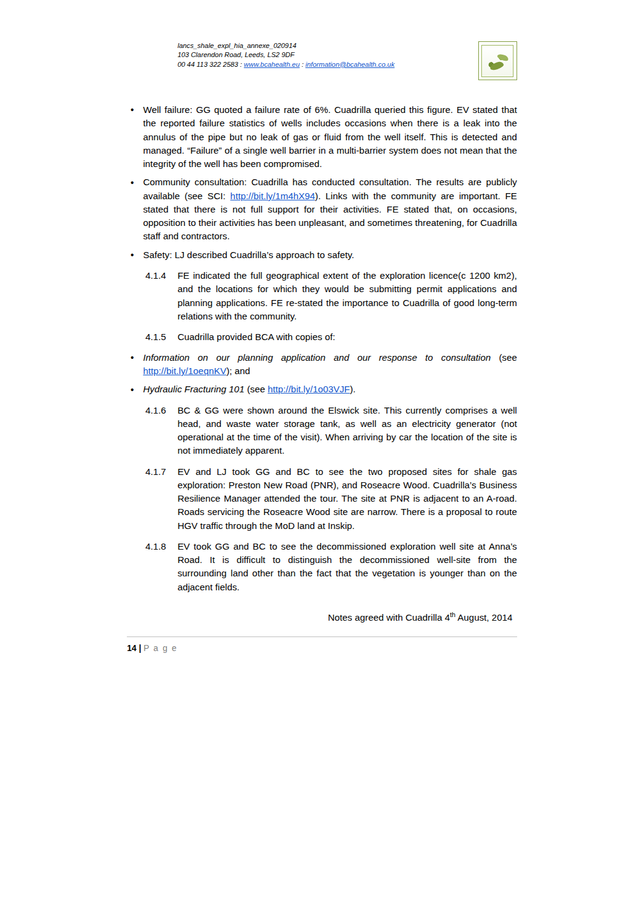lancs_shale_expl_hia_annexe_020914
103 Clarendon Road, Leeds, LS2 9DF
00 44 113 322 2583 : www.bcahealth.eu : information@bcahealth.co.uk
Well failure: GG quoted a failure rate of 6%. Cuadrilla queried this figure. EV stated that the reported failure statistics of wells includes occasions when there is a leak into the annulus of the pipe but no leak of gas or fluid from the well itself. This is detected and managed. “Failure” of a single well barrier in a multi-barrier system does not mean that the integrity of the well has been compromised.
Community consultation: Cuadrilla has conducted consultation. The results are publicly available (see SCI: http://bit.ly/1m4hX94). Links with the community are important. FE stated that there is not full support for their activities. FE stated that, on occasions, opposition to their activities has been unpleasant, and sometimes threatening, for Cuadrilla staff and contractors.
Safety: LJ described Cuadrilla’s approach to safety.
4.1.4
FE indicated the full geographical extent of the exploration licence(c 1200 km2), and the locations for which they would be submitting permit applications and planning applications. FE re-stated the importance to Cuadrilla of good long-term relations with the community.
4.1.5
Cuadrilla provided BCA with copies of:
Information on our planning application and our response to consultation (see http://bit.ly/1oeqnKV); and
Hydraulic Fracturing 101 (see http://bit.ly/1o03VJF).
4.1.6
BC & GG were shown around the Elswick site. This currently comprises a well head, and waste water storage tank, as well as an electricity generator (not operational at the time of the visit). When arriving by car the location of the site is not immediately apparent.
4.1.7
EV and LJ took GG and BC to see the two proposed sites for shale gas exploration: Preston New Road (PNR), and Roseacre Wood. Cuadrilla’s Business Resilience Manager attended the tour. The site at PNR is adjacent to an A-road. Roads servicing the Roseacre Wood site are narrow. There is a proposal to route HGV traffic through the MoD land at Inskip.
4.1.8
EV took GG and BC to see the decommissioned exploration well site at Anna’s Road. It is difficult to distinguish the decommissioned well-site from the surrounding land other than the fact that the vegetation is younger than on the adjacent fields.
Notes agreed with Cuadrilla 4th August, 2014
14 | P a g e